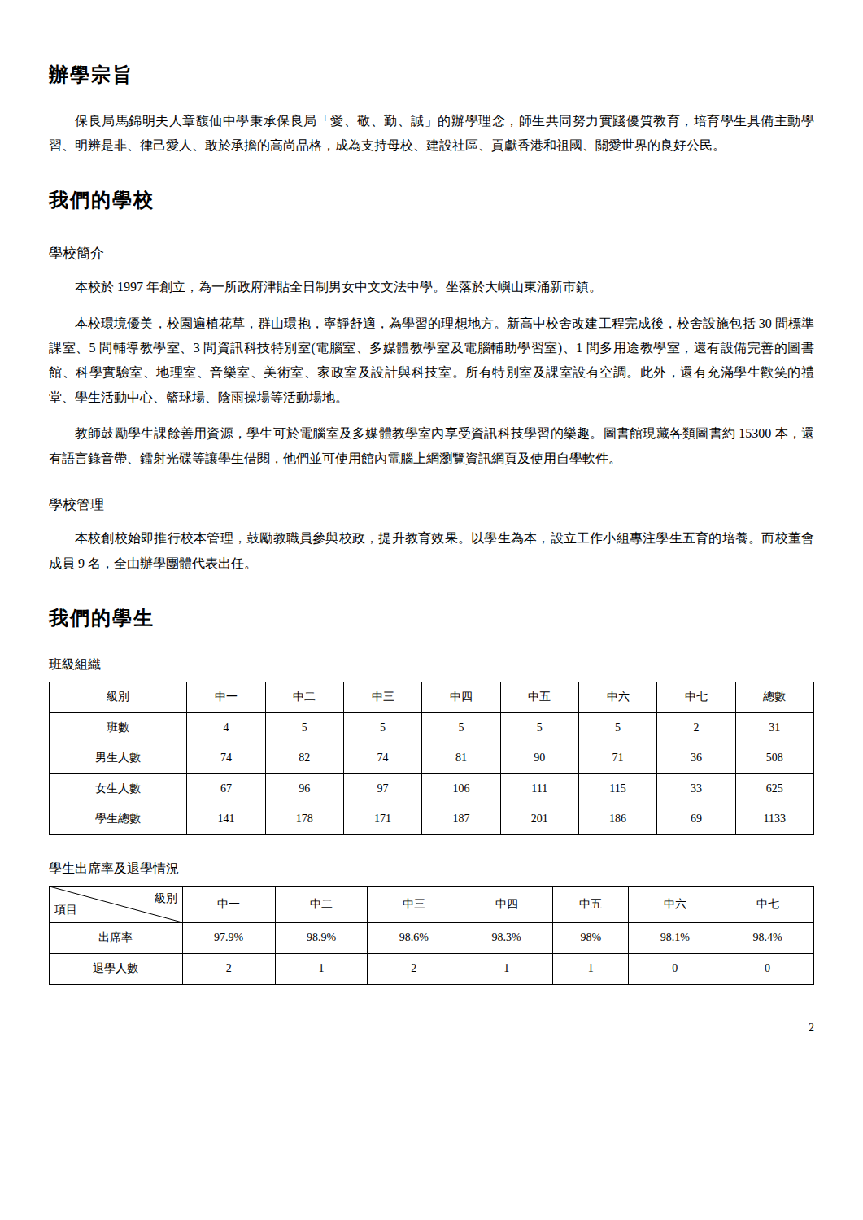辦學宗旨
保良局馬錦明夫人章馥仙中學秉承保良局「愛、敬、勤、誠」的辦學理念，師生共同努力實踐優質教育，培育學生具備主動學習、明辨是非、律己愛人、敢於承擔的高尚品格，成為支持母校、建設社區、貢獻香港和祖國、關愛世界的良好公民。
我們的學校
學校簡介
本校於 1997 年創立，為一所政府津貼全日制男女中文文法中學。坐落於大嶼山東涌新市鎮。
本校環境優美，校園遍植花草，群山環抱，寧靜舒適，為學習的理想地方。新高中校舍改建工程完成後，校舍設施包括 30 間標準課室、5 間輔導教學室、3 間資訊科技特別室(電腦室、多媒體教學室及電腦輔助學習室)、1 間多用途教學室，還有設備完善的圖書館、科學實驗室、地理室、音樂室、美術室、家政室及設計與科技室。所有特別室及課室設有空調。此外，還有充滿學生歡笑的禮堂、學生活動中心、籃球場、陰雨操場等活動場地。
教師鼓勵學生課餘善用資源，學生可於電腦室及多媒體教學室內享受資訊科技學習的樂趣。圖書館現藏各類圖書約 15300 本，還有語言錄音帶、鐳射光碟等讓學生借閱，他們並可使用館內電腦上網瀏覽資訊網頁及使用自學軟件。
學校管理
本校創校始即推行校本管理，鼓勵教職員參與校政，提升教育效果。以學生為本，設立工作小組專注學生五育的培養。而校董會成員 9 名，全由辦學團體代表出任。
我們的學生
班級組織
| 級別 | 中一 | 中二 | 中三 | 中四 | 中五 | 中六 | 中七 | 總數 |
| --- | --- | --- | --- | --- | --- | --- | --- | --- |
| 班數 | 4 | 5 | 5 | 5 | 5 | 5 | 2 | 31 |
| 男生人數 | 74 | 82 | 74 | 81 | 90 | 71 | 36 | 508 |
| 女生人數 | 67 | 96 | 97 | 106 | 111 | 115 | 33 | 625 |
| 學生總數 | 141 | 178 | 171 | 187 | 201 | 186 | 69 | 1133 |
學生出席率及退學情況
| 級別 項目 | 中一 | 中二 | 中三 | 中四 | 中五 | 中六 | 中七 |
| --- | --- | --- | --- | --- | --- | --- | --- |
| 出席率 | 97.9% | 98.9% | 98.6% | 98.3% | 98% | 98.1% | 98.4% |
| 退學人數 | 2 | 1 | 2 | 1 | 1 | 0 | 0 |
2